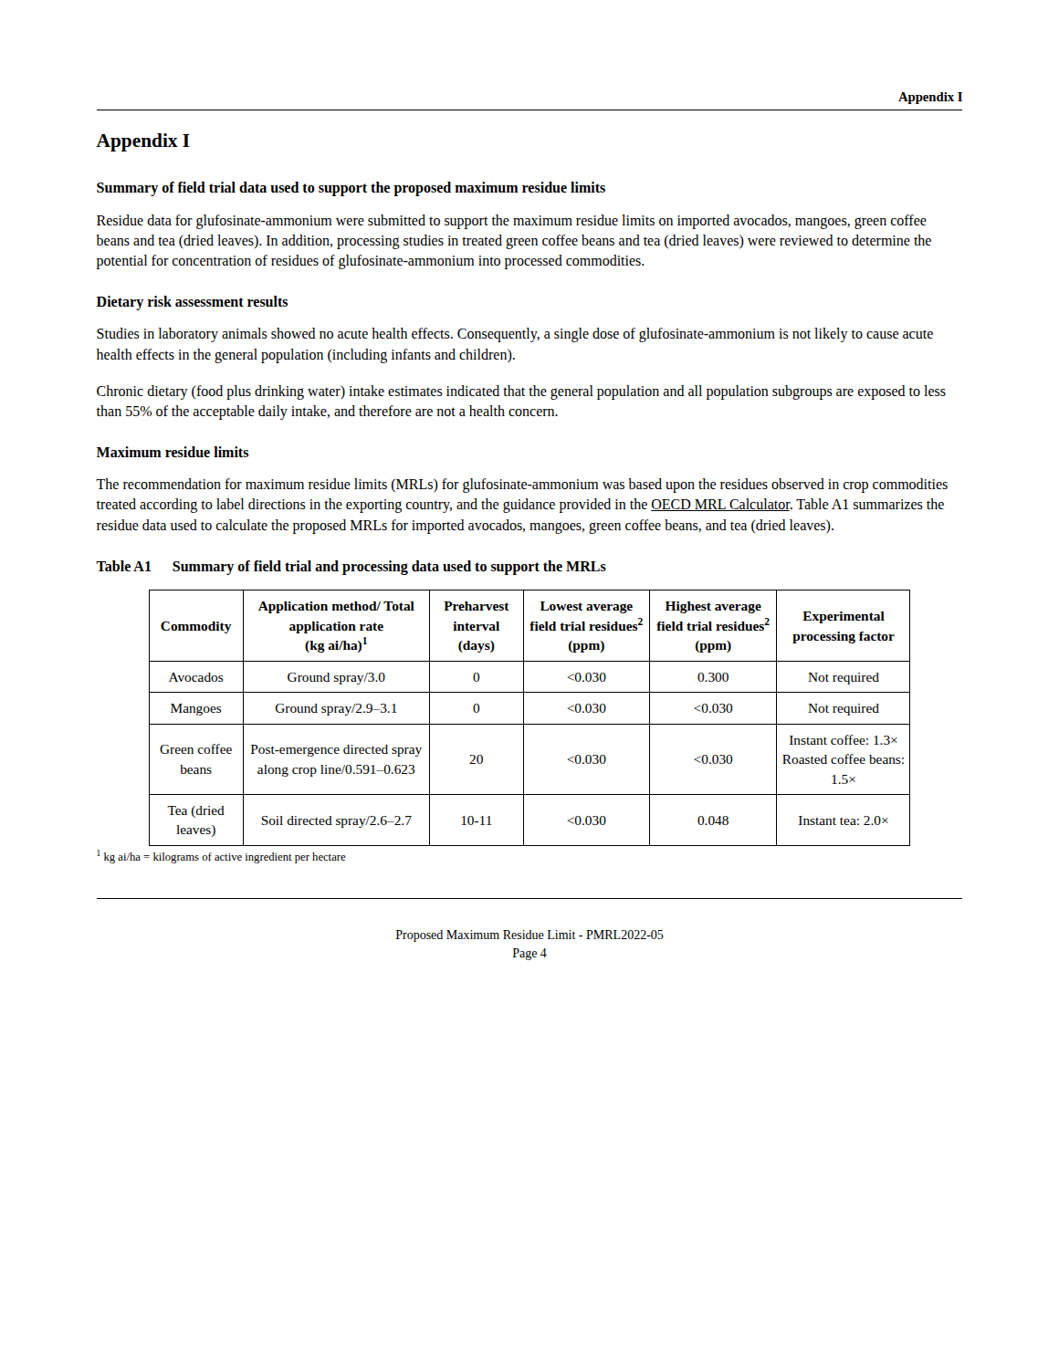Appendix I
Appendix I
Summary of field trial data used to support the proposed maximum residue limits
Residue data for glufosinate-ammonium were submitted to support the maximum residue limits on imported avocados, mangoes, green coffee beans and tea (dried leaves). In addition, processing studies in treated green coffee beans and tea (dried leaves) were reviewed to determine the potential for concentration of residues of glufosinate-ammonium into processed commodities.
Dietary risk assessment results
Studies in laboratory animals showed no acute health effects. Consequently, a single dose of glufosinate-ammonium is not likely to cause acute health effects in the general population (including infants and children).
Chronic dietary (food plus drinking water) intake estimates indicated that the general population and all population subgroups are exposed to less than 55% of the acceptable daily intake, and therefore are not a health concern.
Maximum residue limits
The recommendation for maximum residue limits (MRLs) for glufosinate-ammonium was based upon the residues observed in crop commodities treated according to label directions in the exporting country, and the guidance provided in the OECD MRL Calculator. Table A1 summarizes the residue data used to calculate the proposed MRLs for imported avocados, mangoes, green coffee beans, and tea (dried leaves).
Table A1 Summary of field trial and processing data used to support the MRLs
| Commodity | Application method/ Total application rate (kg ai/ha) 1 | Preharvest interval (days) | Lowest average field trial residues 2 (ppm) | Highest average field trial residues 2 (ppm) | Experimental processing factor |
| --- | --- | --- | --- | --- | --- |
| Avocados | Ground spray/3.0 | 0 | <0.030 | 0.300 | Not required |
| Mangoes | Ground spray/2.9–3.1 | 0 | <0.030 | <0.030 | Not required |
| Green coffee beans | Post-emergence directed spray along crop line/0.591–0.623 | 20 | <0.030 | <0.030 | Instant coffee: 1.3× Roasted coffee beans: 1.5× |
| Tea (dried leaves) | Soil directed spray/2.6–2.7 | 10-11 | <0.030 | 0.048 | Instant tea: 2.0× |
1 kg ai/ha = kilograms of active ingredient per hectare
Proposed Maximum Residue Limit - PMRL2022-05
Page 4